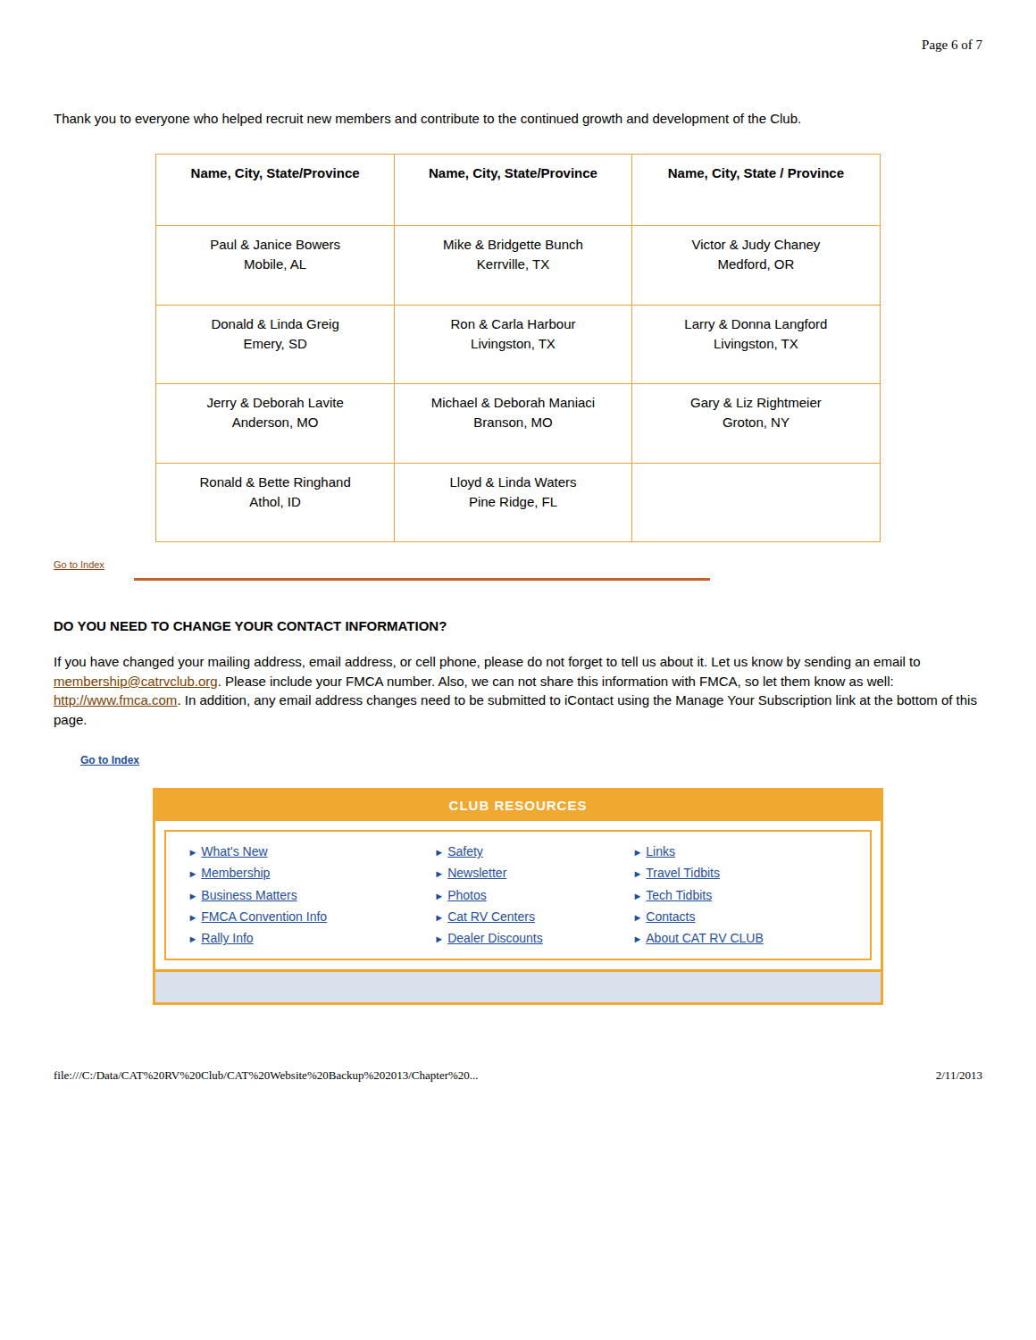Page 6 of 7
Thank you to everyone who helped recruit new members and contribute to the continued growth and development of the Club.
| Name, City, State/Province | Name, City, State/Province | Name, City, State / Province |
| --- | --- | --- |
| Paul & Janice Bowers Mobile, AL | Mike & Bridgette Bunch Kerrville, TX | Victor & Judy Chaney Medford, OR |
| Donald & Linda Greig Emery, SD | Ron & Carla Harbour Livingston, TX | Larry & Donna Langford Livingston, TX |
| Jerry & Deborah Lavite Anderson, MO | Michael & Deborah Maniaci Branson, MO | Gary & Liz Rightmeier Groton, NY |
| Ronald & Bette Ringhand Athol, ID | Lloyd & Linda Waters Pine Ridge, FL | |
Go to Index
DO YOU NEED TO CHANGE YOUR CONTACT INFORMATION?
If you have changed your mailing address, email address, or cell phone, please do not forget to tell us about it. Let us know by sending an email to membership@catrvclub.org. Please include your FMCA number. Also, we can not share this information with FMCA, so let them know as well: http://www.fmca.com. In addition, any email address changes need to be submitted to iContact using the Manage Your Subscription link at the bottom of this page.
Go to Index
CLUB RESOURCES
| ► What's New | ► Safety | ► Links |
| ► Membership | ► Newsletter | ► Travel Tidbits |
| ► Business Matters | ► Photos | ► Tech Tidbits |
| ► FMCA Convention Info | ► Cat RV Centers | ► Contacts |
| ► Rally Info | ► Dealer Discounts | ► About CAT RV CLUB |
2/11/2013 file:///C:/Data/CAT%20RV%20Club/CAT%20Website%20Backup%202013/Chapter%20...